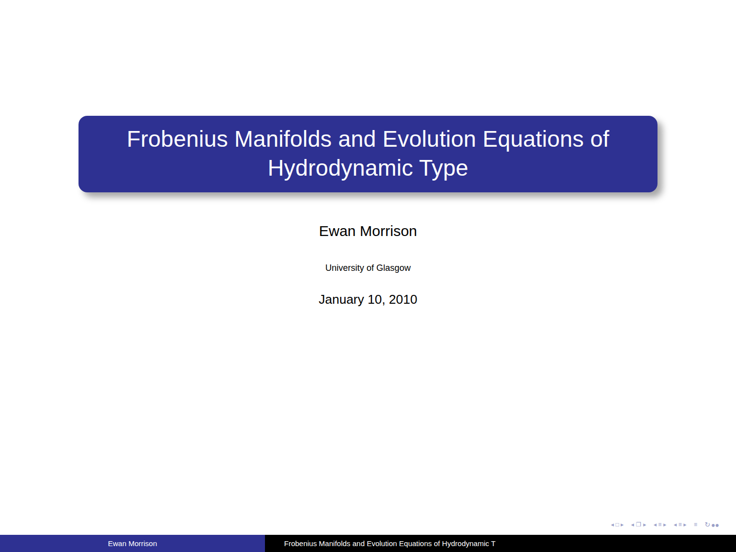Frobenius Manifolds and Evolution Equations of Hydrodynamic Type
Ewan Morrison
University of Glasgow
January 10, 2010
◂□▸ ◂❐▸ ◂≡▸ ◂≡▸ ≡ ↻⦁⦁
Ewan Morrison
Frobenius Manifolds and Evolution Equations of Hydrodynamic T